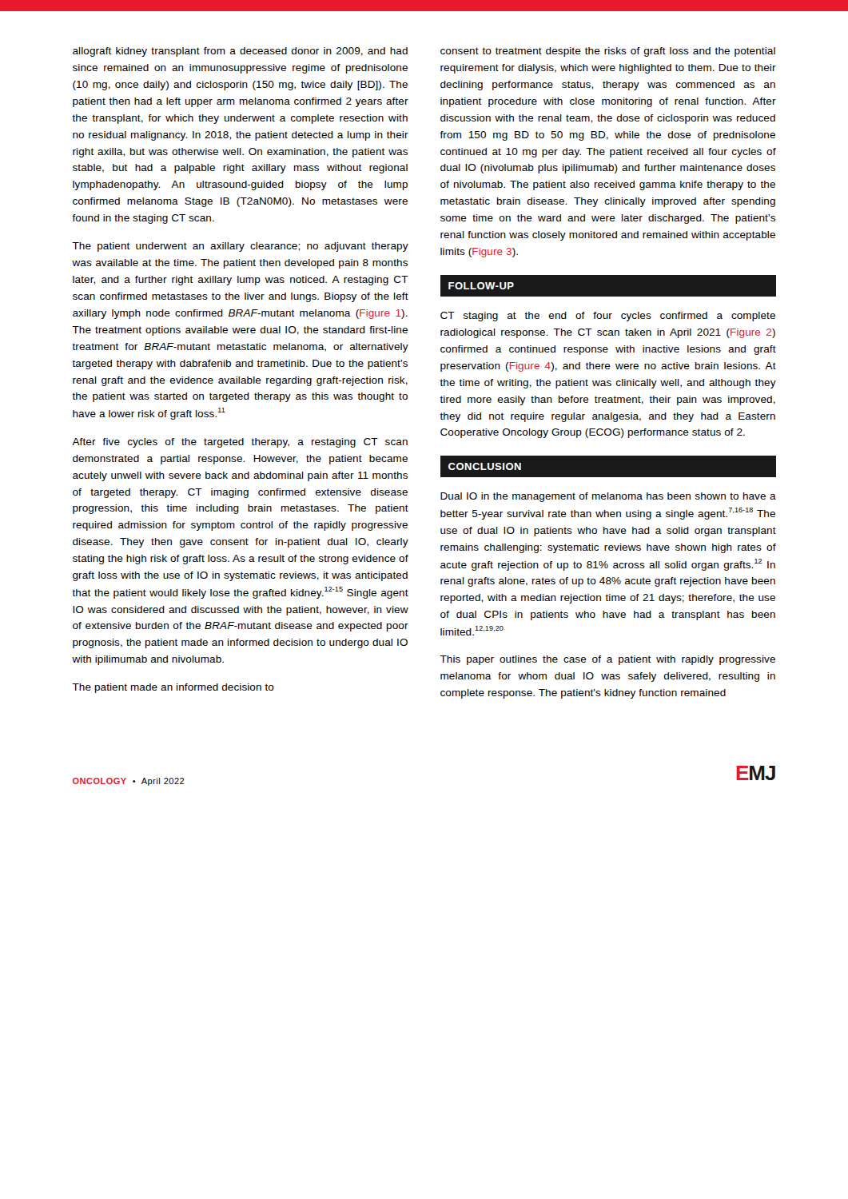allograft kidney transplant from a deceased donor in 2009, and had since remained on an immunosuppressive regime of prednisolone (10 mg, once daily) and ciclosporin (150 mg, twice daily [BD]). The patient then had a left upper arm melanoma confirmed 2 years after the transplant, for which they underwent a complete resection with no residual malignancy. In 2018, the patient detected a lump in their right axilla, but was otherwise well. On examination, the patient was stable, but had a palpable right axillary mass without regional lymphadenopathy. An ultrasound-guided biopsy of the lump confirmed melanoma Stage IB (T2aN0M0). No metastases were found in the staging CT scan.
The patient underwent an axillary clearance; no adjuvant therapy was available at the time. The patient then developed pain 8 months later, and a further right axillary lump was noticed. A restaging CT scan confirmed metastases to the liver and lungs. Biopsy of the left axillary lymph node confirmed BRAF-mutant melanoma (Figure 1). The treatment options available were dual IO, the standard first-line treatment for BRAF-mutant metastatic melanoma, or alternatively targeted therapy with dabrafenib and trametinib. Due to the patient's renal graft and the evidence available regarding graft-rejection risk, the patient was started on targeted therapy as this was thought to have a lower risk of graft loss.11
After five cycles of the targeted therapy, a restaging CT scan demonstrated a partial response. However, the patient became acutely unwell with severe back and abdominal pain after 11 months of targeted therapy. CT imaging confirmed extensive disease progression, this time including brain metastases. The patient required admission for symptom control of the rapidly progressive disease. They then gave consent for in-patient dual IO, clearly stating the high risk of graft loss. As a result of the strong evidence of graft loss with the use of IO in systematic reviews, it was anticipated that the patient would likely lose the grafted kidney.12-15 Single agent IO was considered and discussed with the patient, however, in view of extensive burden of the BRAF-mutant disease and expected poor prognosis, the patient made an informed decision to undergo dual IO with ipilimumab and nivolumab.
The patient made an informed decision to
consent to treatment despite the risks of graft loss and the potential requirement for dialysis, which were highlighted to them. Due to their declining performance status, therapy was commenced as an inpatient procedure with close monitoring of renal function. After discussion with the renal team, the dose of ciclosporin was reduced from 150 mg BD to 50 mg BD, while the dose of prednisolone continued at 10 mg per day. The patient received all four cycles of dual IO (nivolumab plus ipilimumab) and further maintenance doses of nivolumab. The patient also received gamma knife therapy to the metastatic brain disease. They clinically improved after spending some time on the ward and were later discharged. The patient's renal function was closely monitored and remained within acceptable limits (Figure 3).
FOLLOW-UP
CT staging at the end of four cycles confirmed a complete radiological response. The CT scan taken in April 2021 (Figure 2) confirmed a continued response with inactive lesions and graft preservation (Figure 4), and there were no active brain lesions. At the time of writing, the patient was clinically well, and although they tired more easily than before treatment, their pain was improved, they did not require regular analgesia, and they had a Eastern Cooperative Oncology Group (ECOG) performance status of 2.
CONCLUSION
Dual IO in the management of melanoma has been shown to have a better 5-year survival rate than when using a single agent.7,16-18 The use of dual IO in patients who have had a solid organ transplant remains challenging: systematic reviews have shown high rates of acute graft rejection of up to 81% across all solid organ grafts.12 In renal grafts alone, rates of up to 48% acute graft rejection have been reported, with a median rejection time of 21 days; therefore, the use of dual CPIs in patients who have had a transplant has been limited.12,19,20
This paper outlines the case of a patient with rapidly progressive melanoma for whom dual IO was safely delivered, resulting in complete response. The patient's kidney function remained
ONCOLOGY • April 2022
EMJ